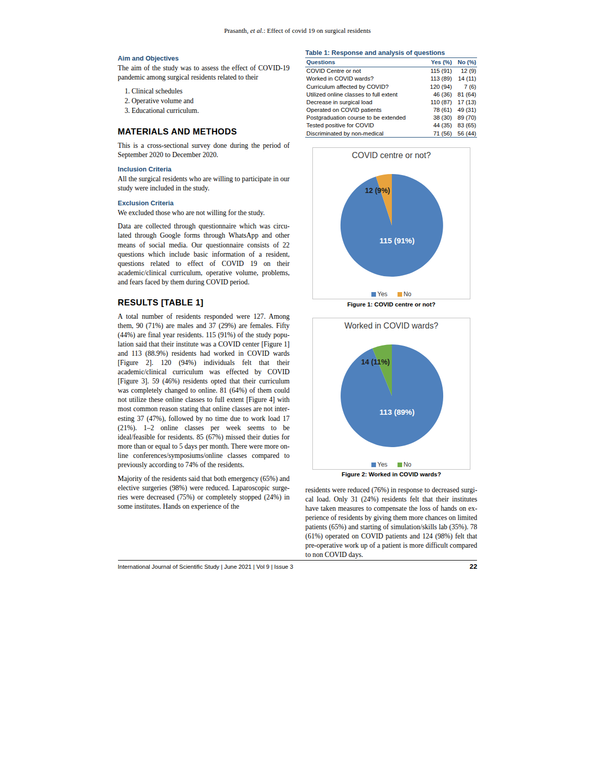Prasanth, et al.: Effect of covid 19 on surgical residents
Aim and Objectives
The aim of the study was to assess the effect of COVID-19 pandemic among surgical residents related to their
Clinical schedules
Operative volume and
Educational curriculum.
Materials and Methods
This is a cross-sectional survey done during the period of September 2020 to December 2020.
Inclusion Criteria
All the surgical residents who are willing to participate in our study were included in the study.
Exclusion Criteria
We excluded those who are not willing for the study.
Data are collected through questionnaire which was circulated through Google forms through WhatsApp and other means of social media. Our questionnaire consists of 22 questions which include basic information of a resident, questions related to effect of COVID 19 on their academic/clinical curriculum, operative volume, problems, and fears faced by them during COVID period.
Results [Table 1]
A total number of residents responded were 127. Among them, 90 (71%) are males and 37 (29%) are females. Fifty (44%) are final year residents. 115 (91%) of the study population said that their institute was a COVID center [Figure 1] and 113 (88.9%) residents had worked in COVID wards [Figure 2]. 120 (94%) individuals felt that their academic/clinical curriculum was effected by COVID [Figure 3]. 59 (46%) residents opted that their curriculum was completely changed to online. 81 (64%) of them could not utilize these online classes to full extent [Figure 4] with most common reason stating that online classes are not interesting 37 (47%), followed by no time due to work load 17 (21%). 1–2 online classes per week seems to be ideal/feasible for residents. 85 (67%) missed their duties for more than or equal to 5 days per month. There were more online conferences/symposiums/online classes compared to previously according to 74% of the residents.
Majority of the residents said that both emergency (65%) and elective surgeries (98%) were reduced. Laparoscopic surgeries were decreased (75%) or completely stopped (24%) in some institutes. Hands on experience of the
Table 1: Response and analysis of questions
| Questions | Yes (%) | No (%) |
| --- | --- | --- |
| COVID Centre or not | 115 (91) | 12 (9) |
| Worked in COVID wards? | 113 (89) | 14 (11) |
| Curriculum affected by COVID? | 120 (94) | 7 (6) |
| Utilized online classes to full extent | 46 (36) | 81 (64) |
| Decrease in surgical load | 110 (87) | 17 (13) |
| Operated on COVID patients | 78 (61) | 49 (31) |
| Postgraduation course to be extended | 38 (30) | 89 (70) |
| Tested positive for COVID | 44 (35) | 83 (65) |
| Discriminated by non-medical | 71 (56) | 56 (44) |
COVID centre or not?
115 (91%) 12 (9%)
Yes No
Figure 1: COVID centre or not?
Worked in COVID wards?
113 (89%) 14 (11%)
Yes No
Figure 2: Worked in COVID wards?
residents were reduced (76%) in response to decreased surgical load. Only 31 (24%) residents felt that their institutes have taken measures to compensate the loss of hands on experience of residents by giving them more chances on limited patients (65%) and starting of simulation/skills lab (35%). 78 (61%) operated on COVID patients and 124 (98%) felt that pre-operative work up of a patient is more difficult compared to non COVID days.
International Journal of Scientific Study | June 2021 | Vol 9 | Issue 3
22